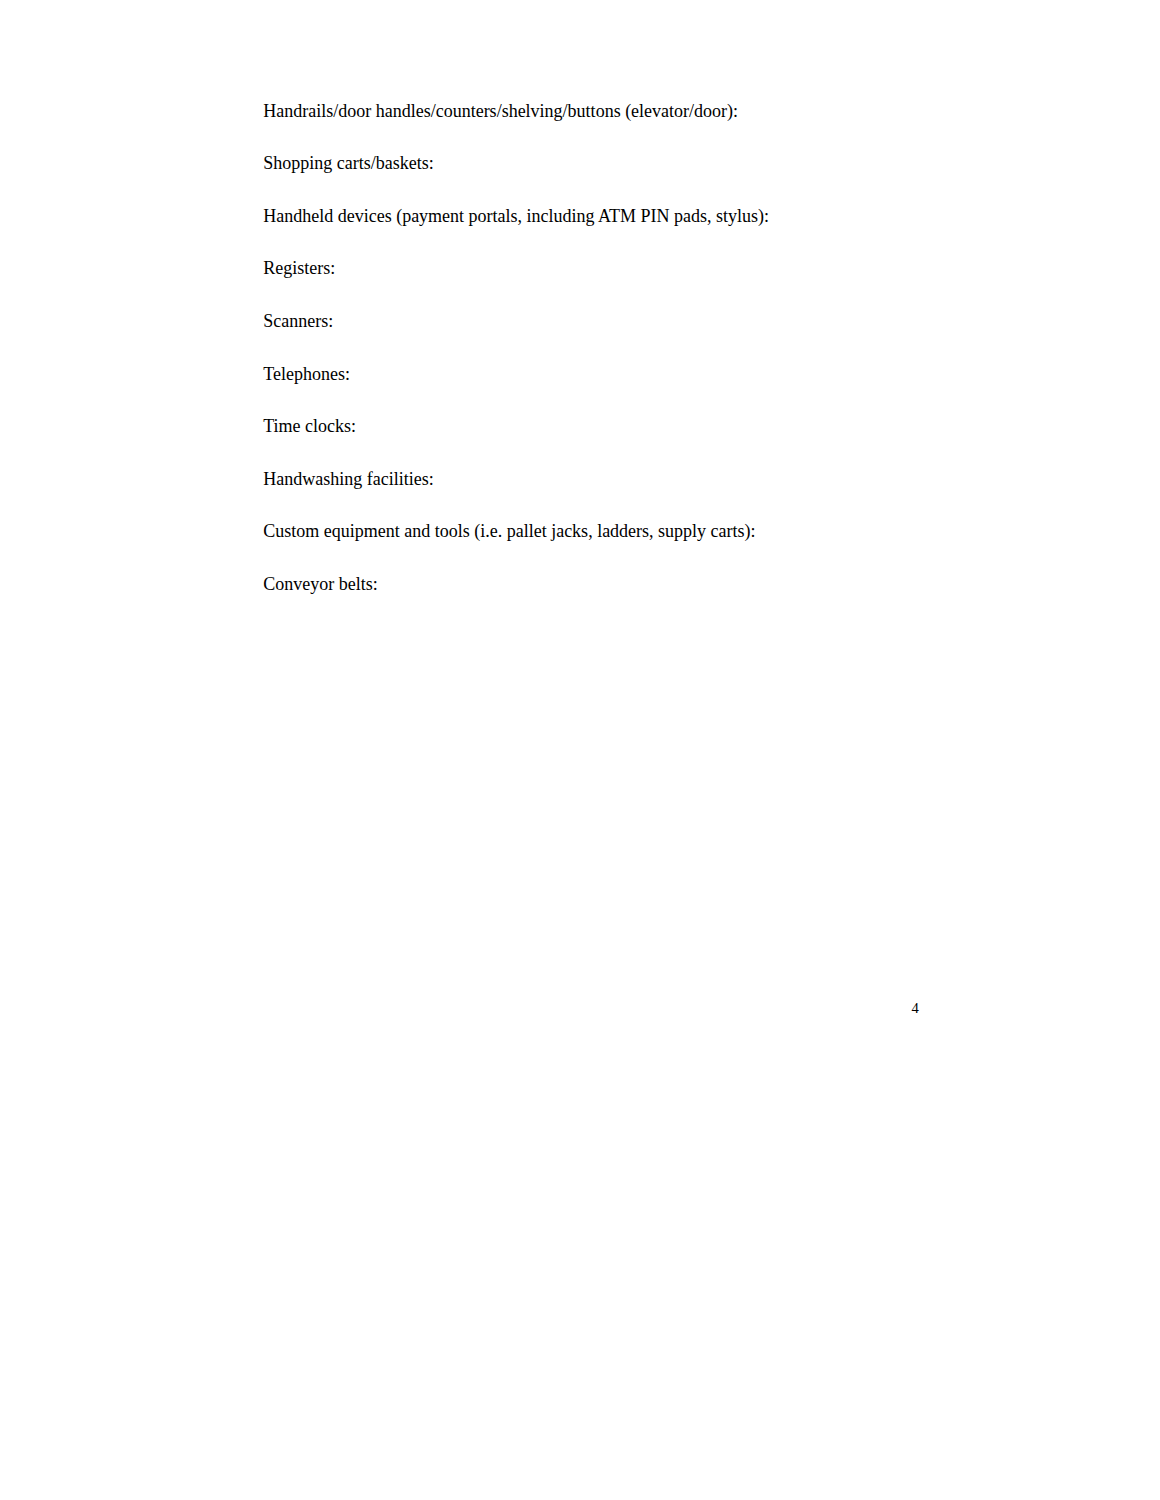Handrails/door handles/counters/shelving/buttons (elevator/door):
Shopping carts/baskets:
Handheld devices (payment portals, including ATM PIN pads, stylus):
Registers:
Scanners:
Telephones:
Time clocks:
Handwashing facilities:
Custom equipment and tools (i.e. pallet jacks, ladders, supply carts):
Conveyor belts:
4